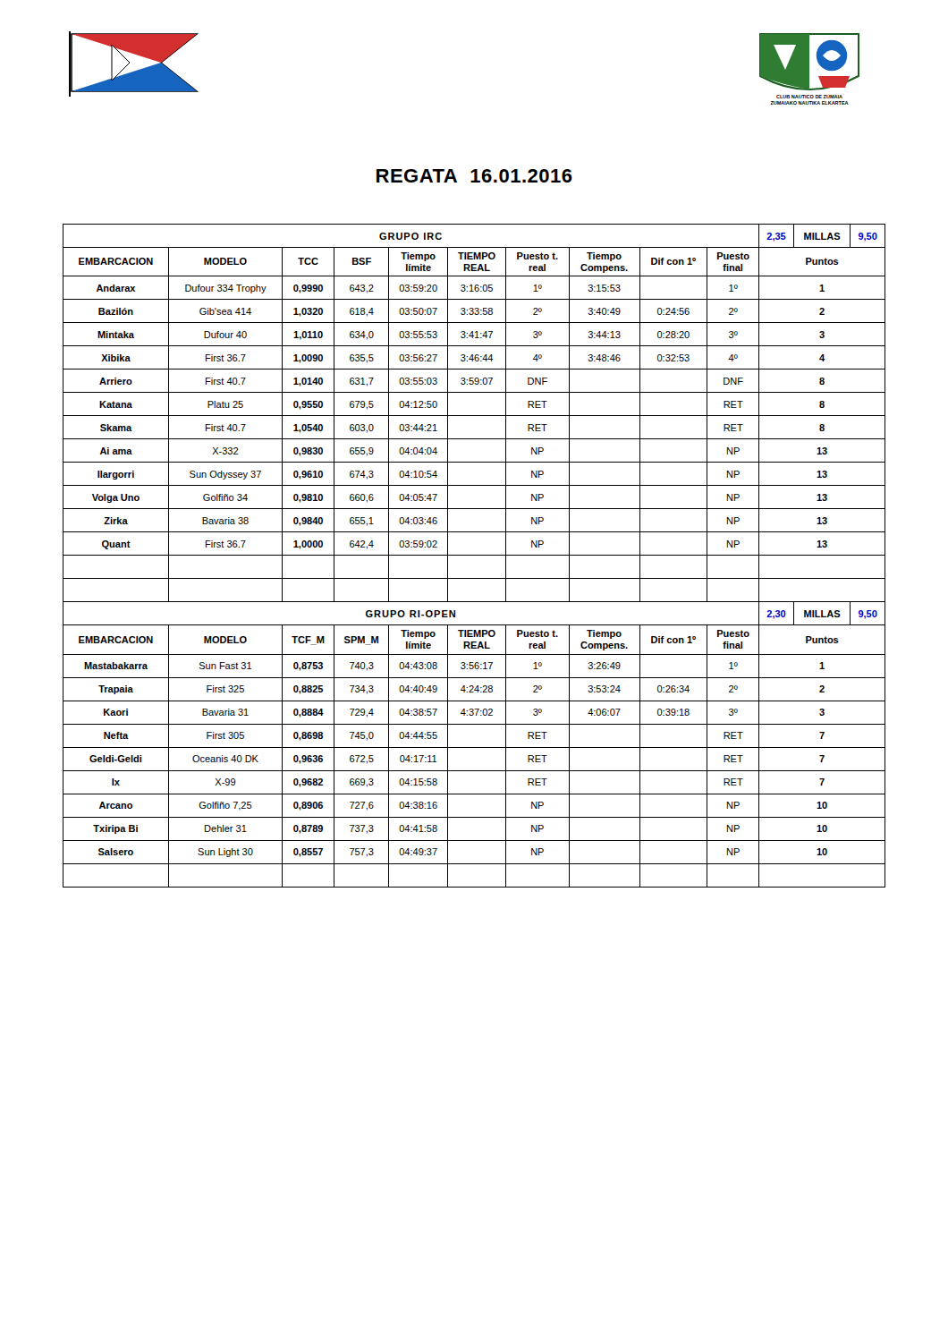zumaia
CLUB NAUTICO DE ZUMAIA ZUMAIAKO NAUTIKA ELKARTEA
REGATA 16.01.2016
| GRUPO IRC | 2,35 | MILLAS | 9,50 |
| EMBARCACION | MODELO | TCC | BSF | Tiempo límite | TIEMPO REAL | Puesto t. real | Tiempo Compens. | Dif con 1º | Puesto final | Puntos |
| Andarax | Dufour 334 Trophy | 0,9990 | 643,2 | 03:59:20 | 3:16:05 | 1º | 3:15:53 | | 1º | 1 |
| Bazilón | Gib'sea 414 | 1,0320 | 618,4 | 03:50:07 | 3:33:58 | 2º | 3:40:49 | 0:24:56 | 2º | 2 |
| Mintaka | Dufour 40 | 1,0110 | 634,0 | 03:55:53 | 3:41:47 | 3º | 3:44:13 | 0:28:20 | 3º | 3 |
| Xibika | First 36.7 | 1,0090 | 635,5 | 03:56:27 | 3:46:44 | 4º | 3:48:46 | 0:32:53 | 4º | 4 |
| Arriero | First 40.7 | 1,0140 | 631,7 | 03:55:03 | 3:59:07 | DNF | | | DNF | 8 |
| Katana | Platu 25 | 0,9550 | 679,5 | 04:12:50 | | RET | | | RET | 8 |
| Skama | First 40.7 | 1,0540 | 603,0 | 03:44:21 | | RET | | | RET | 8 |
| Ai ama | X-332 | 0,9830 | 655,9 | 04:04:04 | | NP | | | NP | 13 |
| Ilargorri | Sun Odyssey 37 | 0,9610 | 674,3 | 04:10:54 | | NP | | | NP | 13 |
| Volga Uno | Golfiño 34 | 0,9810 | 660,6 | 04:05:47 | | NP | | | NP | 13 |
| Zirka | Bavaria 38 | 0,9840 | 655,1 | 04:03:46 | | NP | | | NP | 13 |
| Quant | First 36.7 | 1,0000 | 642,4 | 03:59:02 | | NP | | | NP | 13 |
| GRUPO RI-OPEN | 2,30 | MILLAS | 9,50 |
| EMBARCACION | MODELO | TCF_M | SPM_M | Tiempo límite | TIEMPO REAL | Puesto t. real | Tiempo Compens. | Dif con 1º | Puesto final | Puntos |
| Mastabakarra | Sun Fast 31 | 0,8753 | 740,3 | 04:43:08 | 3:56:17 | 1º | 3:26:49 | | 1º | 1 |
| Trapaia | First 325 | 0,8825 | 734,3 | 04:40:49 | 4:24:28 | 2º | 3:53:24 | 0:26:34 | 2º | 2 |
| Kaori | Bavaria 31 | 0,8884 | 729,4 | 04:38:57 | 4:37:02 | 3º | 4:06:07 | 0:39:18 | 3º | 3 |
| Nefta | First 305 | 0,8698 | 745,0 | 04:44:55 | | RET | | | RET | 7 |
| Geldi-Geldi | Oceanis 40 DK | 0,9636 | 672,5 | 04:17:11 | | RET | | | RET | 7 |
| Ix | X-99 | 0,9682 | 669,3 | 04:15:58 | | RET | | | RET | 7 |
| Arcano | Golfiño 7,25 | 0,8906 | 727,6 | 04:38:16 | | NP | | | NP | 10 |
| Txiripa Bi | Dehler 31 | 0,8789 | 737,3 | 04:41:58 | | NP | | | NP | 10 |
| Salsero | Sun Light 30 | 0,8557 | 757,3 | 04:49:37 | | NP | | | NP | 10 |